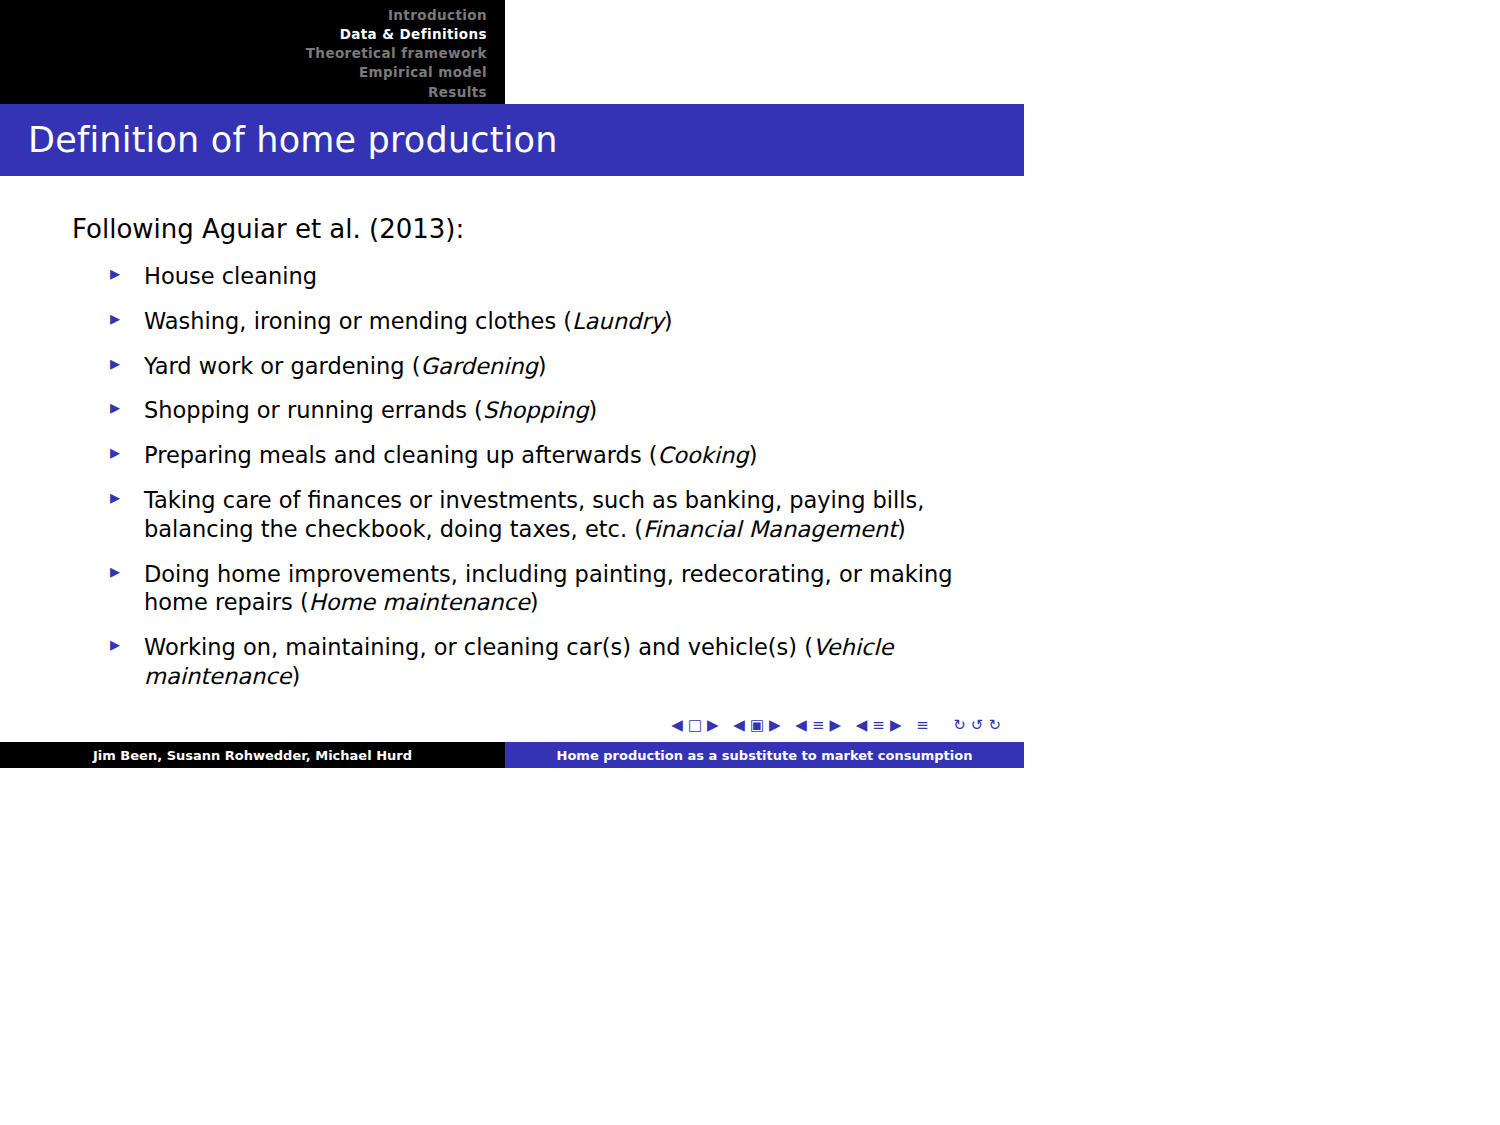Introduction
Data & Definitions
Theoretical framework
Empirical model
Results
Definition of home production
Following Aguiar et al. (2013):
House cleaning
Washing, ironing or mending clothes (Laundry)
Yard work or gardening (Gardening)
Shopping or running errands (Shopping)
Preparing meals and cleaning up afterwards (Cooking)
Taking care of finances or investments, such as banking, paying bills, balancing the checkbook, doing taxes, etc. (Financial Management)
Doing home improvements, including painting, redecorating, or making home repairs (Home maintenance)
Working on, maintaining, or cleaning car(s) and vehicle(s) (Vehicle maintenance)
◀□▶ ◀▣▶ ◀≡▶ ◀≡▶ ≡ ↻↺↻
Jim Been, Susann Rohwedder, Michael Hurd
Home production as a substitute to market consumption